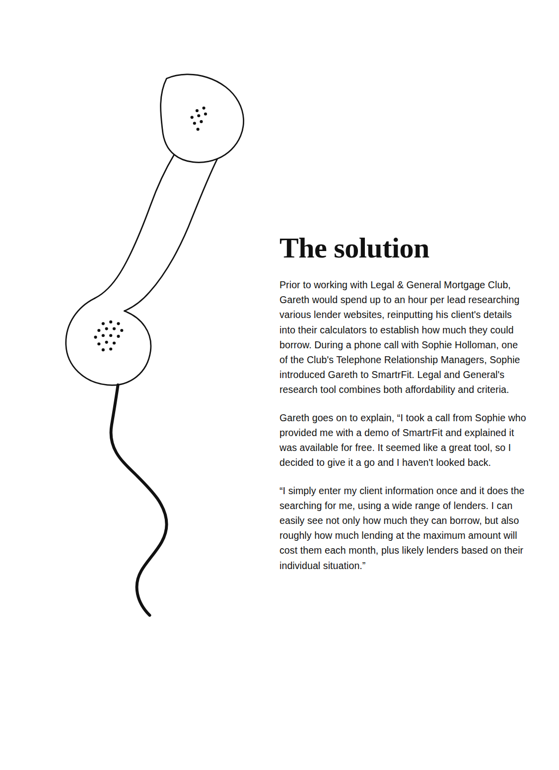The solution
Prior to working with Legal & General Mortgage Club, Gareth would spend up to an hour per lead researching various lender websites, reinputting his client's details into their calculators to establish how much they could borrow. During a phone call with Sophie Holloman, one of the Club's Telephone Relationship Managers, Sophie introduced Gareth to SmartrFit. Legal and General's research tool combines both affordability and criteria.
Gareth goes on to explain, “I took a call from Sophie who provided me with a demo of SmartrFit and explained it was available for free. It seemed like a great tool, so I decided to give it a go and I haven't looked back.
“I simply enter my client information once and it does the searching for me, using a wide range of lenders. I can easily see not only how much they can borrow, but also roughly how much lending at the maximum amount will cost them each month, plus likely lenders based on their individual situation.”